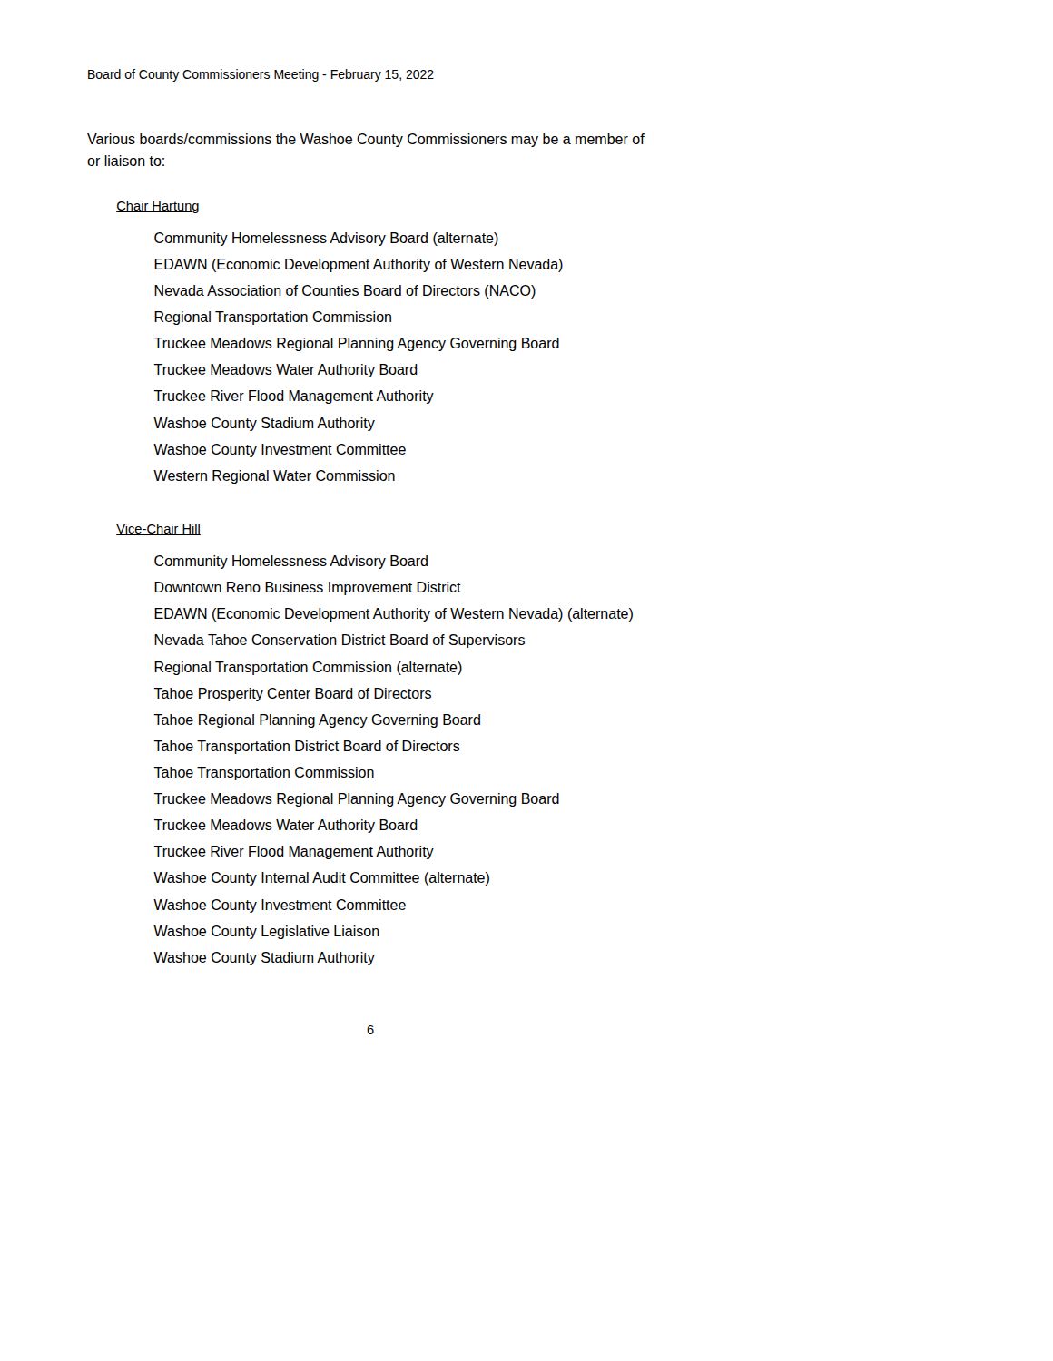Board of County Commissioners Meeting - February 15, 2022
Various boards/commissions the Washoe County Commissioners may be a member of or liaison to:
Chair Hartung
Community Homelessness Advisory Board (alternate)
EDAWN (Economic Development Authority of Western Nevada)
Nevada Association of Counties Board of Directors (NACO)
Regional Transportation Commission
Truckee Meadows Regional Planning Agency Governing Board
Truckee Meadows Water Authority Board
Truckee River Flood Management Authority
Washoe County Stadium Authority
Washoe County Investment Committee
Western Regional Water Commission
Vice-Chair Hill
Community Homelessness Advisory Board
Downtown Reno Business Improvement District
EDAWN (Economic Development Authority of Western Nevada) (alternate)
Nevada Tahoe Conservation District Board of Supervisors
Regional Transportation Commission (alternate)
Tahoe Prosperity Center Board of Directors
Tahoe Regional Planning Agency Governing Board
Tahoe Transportation District Board of Directors
Tahoe Transportation Commission
Truckee Meadows Regional Planning Agency Governing Board
Truckee Meadows Water Authority Board
Truckee River Flood Management Authority
Washoe County Internal Audit Committee (alternate)
Washoe County Investment Committee
Washoe County Legislative Liaison
Washoe County Stadium Authority
6